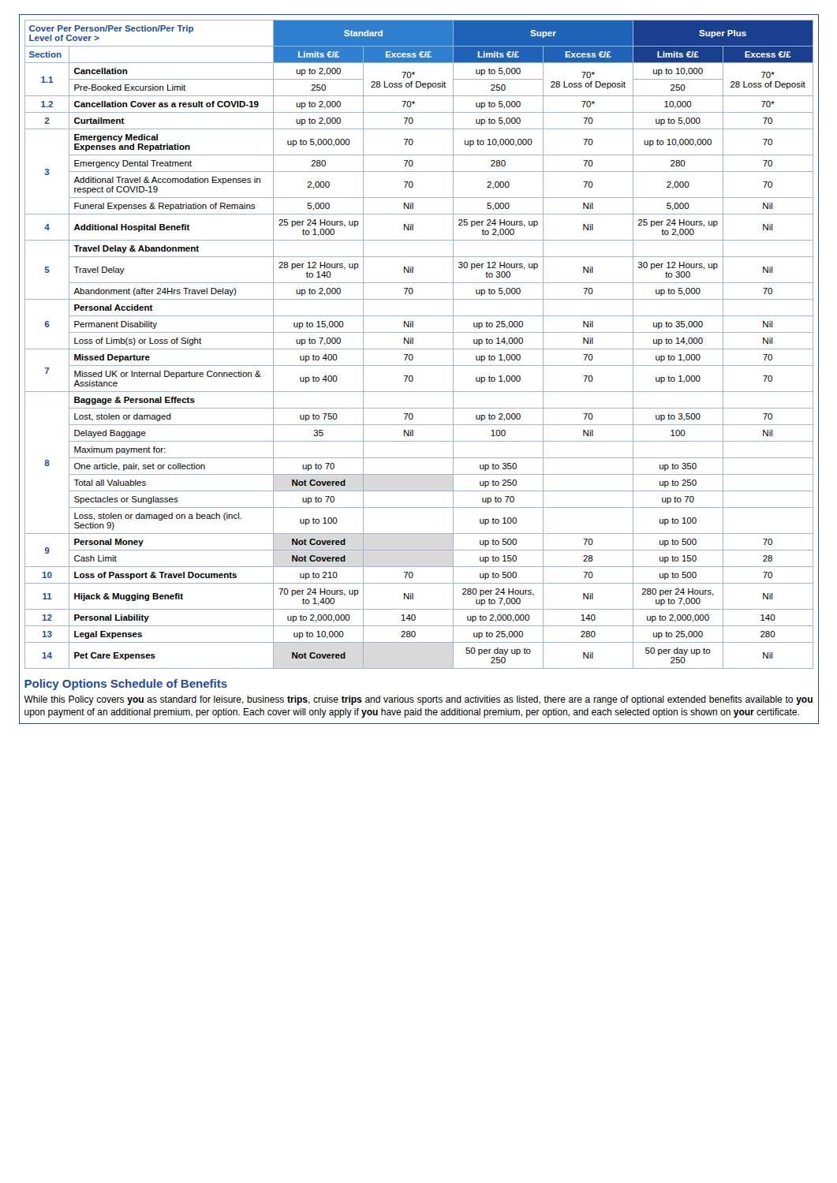| Cover Per Person/Per Section/Per Trip Level of Cover > | Standard | Super | Super Plus |
| --- | --- | --- | --- |
| Section | | Limits €/£ | Excess €/£ | Limits €/£ | Excess €/£ | Limits €/£ | Excess €/£ |
| 1.1 | Cancellation | up to 2,000 | 70* 28 Loss of Deposit | up to 5,000 | 70* 28 Loss of Deposit | up to 10,000 | 70* 28 Loss of Deposit |
| Pre-Booked Excursion Limit | 250 | 250 | 250 |
| 1.2 | Cancellation Cover as a result of COVID-19 | up to 2,000 | 70* | up to 5,000 | 70* | 10,000 | 70* |
| 2 | Curtailment | up to 2,000 | 70 | up to 5,000 | 70 | up to 5,000 | 70 |
| 3 | Emergency Medical Expenses and Repatriation | up to 5,000,000 | 70 | up to 10,000,000 | 70 | up to 10,000,000 | 70 |
| Emergency Dental Treatment | 280 | 70 | 280 | 70 | 280 | 70 |
| Additional Travel & Accomodation Expenses in respect of COVID-19 | 2,000 | 70 | 2,000 | 70 | 2,000 | 70 |
| Funeral Expenses & Repatriation of Remains | 5,000 | Nil | 5,000 | Nil | 5,000 | Nil |
| 4 | Additional Hospital Benefit | 25 per 24 Hours, up to 1,000 | Nil | 25 per 24 Hours, up to 2,000 | Nil | 25 per 24 Hours, up to 2,000 | Nil |
| 5 | Travel Delay & Abandonment | | | | | | |
| Travel Delay | 28 per 12 Hours, up to 140 | Nil | 30 per 12 Hours, up to 300 | Nil | 30 per 12 Hours, up to 300 | Nil |
| Abandonment (after 24Hrs Travel Delay) | up to 2,000 | 70 | up to 5,000 | 70 | up to 5,000 | 70 |
| 6 | Personal Accident | | | | | | |
| Permanent Disability | up to 15,000 | Nil | up to 25,000 | Nil | up to 35,000 | Nil |
| Loss of Limb(s) or Loss of Sight | up to 7,000 | Nil | up to 14,000 | Nil | up to 14,000 | Nil |
| 7 | Missed Departure | up to 400 | 70 | up to 1,000 | 70 | up to 1,000 | 70 |
| Missed UK or Internal Departure Connection & Assistance | up to 400 | 70 | up to 1,000 | 70 | up to 1,000 | 70 |
| 8 | Baggage & Personal Effects | | | | | | |
| Lost, stolen or damaged | up to 750 | 70 | up to 2,000 | 70 | up to 3,500 | 70 |
| Delayed Baggage | 35 | Nil | 100 | Nil | 100 | Nil |
| Maximum payment for: | | | | | | |
| One article, pair, set or collection | up to 70 | | up to 350 | | up to 350 | |
| Total all Valuables | Not Covered | | up to 250 | | up to 250 | |
| Spectacles or Sunglasses | up to 70 | | up to 70 | | up to 70 | |
| Loss, stolen or damaged on a beach (incl. Section 9) | up to 100 | | up to 100 | | up to 100 | |
| 9 | Personal Money | Not Covered | | up to 500 | 70 | up to 500 | 70 |
| Cash Limit | Not Covered | | up to 150 | 28 | up to 150 | 28 |
| 10 | Loss of Passport & Travel Documents | up to 210 | 70 | up to 500 | 70 | up to 500 | 70 |
| 11 | Hijack & Mugging Benefit | 70 per 24 Hours, up to 1,400 | Nil | 280 per 24 Hours, up to 7,000 | Nil | 280 per 24 Hours, up to 7,000 | Nil |
| 12 | Personal Liability | up to 2,000,000 | 140 | up to 2,000,000 | 140 | up to 2,000,000 | 140 |
| 13 | Legal Expenses | up to 10,000 | 280 | up to 25,000 | 280 | up to 25,000 | 280 |
| 14 | Pet Care Expenses | Not Covered | | 50 per day up to 250 | Nil | 50 per day up to 250 | Nil |
Policy Options Schedule of Benefits
While this Policy covers you as standard for leisure, business trips, cruise trips and various sports and activities as listed, there are a range of optional extended benefits available to you upon payment of an additional premium, per option. Each cover will only apply if you have paid the additional premium, per option, and each selected option is shown on your certificate.